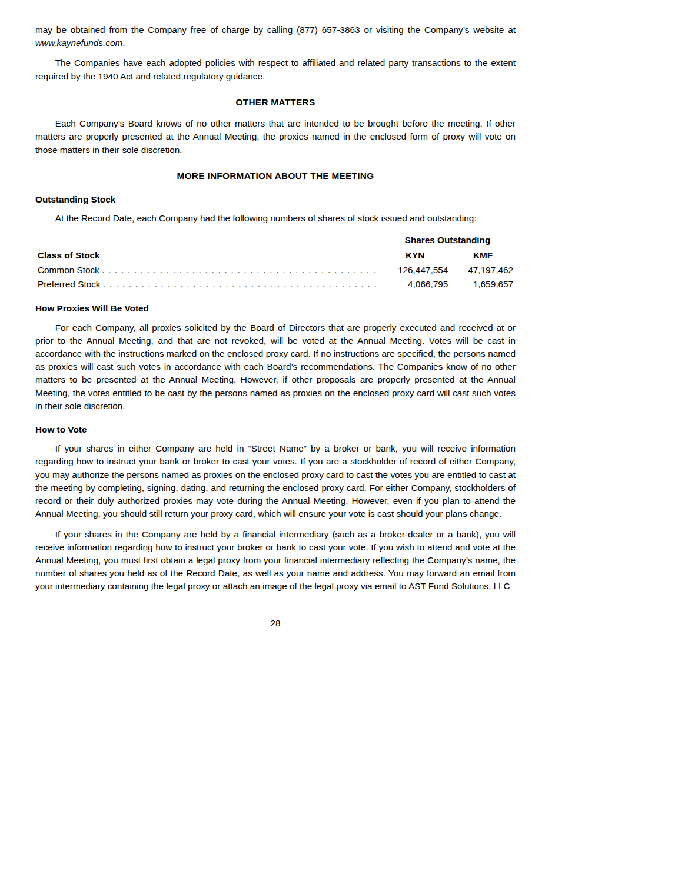may be obtained from the Company free of charge by calling (877) 657-3863 or visiting the Company’s website at www.kaynefunds.com.
The Companies have each adopted policies with respect to affiliated and related party transactions to the extent required by the 1940 Act and related regulatory guidance.
OTHER MATTERS
Each Company’s Board knows of no other matters that are intended to be brought before the meeting. If other matters are properly presented at the Annual Meeting, the proxies named in the enclosed form of proxy will vote on those matters in their sole discretion.
MORE INFORMATION ABOUT THE MEETING
Outstanding Stock
At the Record Date, each Company had the following numbers of shares of stock issued and outstanding:
| | Shares Outstanding |
| --- | --- |
| Class of Stock | KYN | KMF |
| Common Stock . . . . . . . . . . . . . . . . . . . . . . . . . . . . . . . . . . . . . . . . . . . | 126,447,554 | 47,197,462 |
| Preferred Stock . . . . . . . . . . . . . . . . . . . . . . . . . . . . . . . . . . . . . . . . . . . | 4,066,795 | 1,659,657 |
How Proxies Will Be Voted
For each Company, all proxies solicited by the Board of Directors that are properly executed and received at or prior to the Annual Meeting, and that are not revoked, will be voted at the Annual Meeting. Votes will be cast in accordance with the instructions marked on the enclosed proxy card. If no instructions are specified, the persons named as proxies will cast such votes in accordance with each Board’s recommendations. The Companies know of no other matters to be presented at the Annual Meeting. However, if other proposals are properly presented at the Annual Meeting, the votes entitled to be cast by the persons named as proxies on the enclosed proxy card will cast such votes in their sole discretion.
How to Vote
If your shares in either Company are held in “Street Name” by a broker or bank, you will receive information regarding how to instruct your bank or broker to cast your votes. If you are a stockholder of record of either Company, you may authorize the persons named as proxies on the enclosed proxy card to cast the votes you are entitled to cast at the meeting by completing, signing, dating, and returning the enclosed proxy card. For either Company, stockholders of record or their duly authorized proxies may vote during the Annual Meeting. However, even if you plan to attend the Annual Meeting, you should still return your proxy card, which will ensure your vote is cast should your plans change.
If your shares in the Company are held by a financial intermediary (such as a broker-dealer or a bank), you will receive information regarding how to instruct your broker or bank to cast your vote. If you wish to attend and vote at the Annual Meeting, you must first obtain a legal proxy from your financial intermediary reflecting the Company’s name, the number of shares you held as of the Record Date, as well as your name and address. You may forward an email from your intermediary containing the legal proxy or attach an image of the legal proxy via email to AST Fund Solutions, LLC
28